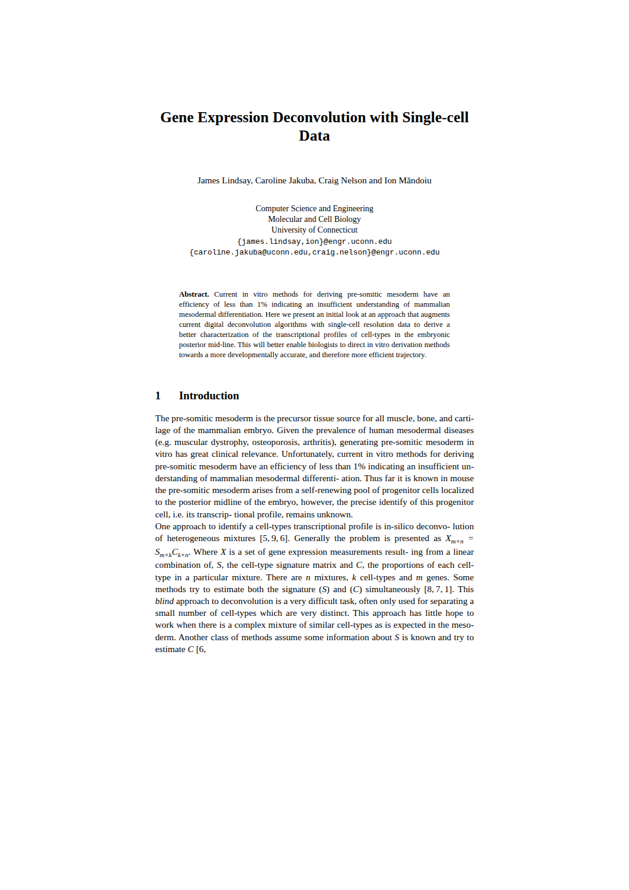Gene Expression Deconvolution with Single-cell
Data
James Lindsay, Caroline Jakuba, Craig Nelson and Ion Măndoiu
Computer Science and Engineering
Molecular and Cell Biology
University of Connecticut
{james.lindsay,ion}@engr.uconn.edu
{caroline.jakuba@uconn.edu,craig.nelson}@engr.uconn.edu
Abstract. Current in vitro methods for deriving pre-somitic mesoderm have an efficiency of less than 1% indicating an insufficient understanding of mammalian mesodermal differentiation. Here we present an initial look at an approach that augments current digital deconvolution algorithms with single-cell resolution data to derive a better characterization of the transcriptional profiles of cell-types in the embryonic posterior mid-line. This will better enable biologists to direct in vitro derivation methods towards a more developmentally accurate, and therefore more efficient trajectory.
1 Introduction
The pre-somitic mesoderm is the precursor tissue source for all muscle, bone, and cartilage of the mammalian embryo. Given the prevalence of human mesodermal diseases (e.g. muscular dystrophy, osteoporosis, arthritis), generating pre-somitic mesoderm in vitro has great clinical relevance. Unfortunately, current in vitro methods for deriving pre-somitic mesoderm have an efficiency of less than 1% indicating an insufficient understanding of mammalian mesodermal differenti- ation. Thus far it is known in mouse the pre-somitic mesoderm arises from a self-renewing pool of progenitor cells localized to the posterior midline of the embryo, however, the precise identify of this progenitor cell, i.e. its transcrip- tional profile, remains unknown.
One approach to identify a cell-types transcriptional profile is in-silico deconvo- lution of heterogeneous mixtures [5, 9, 6]. Generally the problem is presented as Xm×n = Sm×kCk×n. Where X is a set of gene expression measurements result- ing from a linear combination of, S, the cell-type signature matrix and C, the proportions of each cell-type in a particular mixture. There are n mixtures, k cell-types and m genes. Some methods try to estimate both the signature (S) and (C) simultaneously [8, 7, 1]. This blind approach to deconvolution is a very difficult task, often only used for separating a small number of cell-types which are very distinct. This approach has little hope to work when there is a complex mixture of similar cell-types as is expected in the mesoderm. Another class of methods assume some information about S is known and try to estimate C [6,